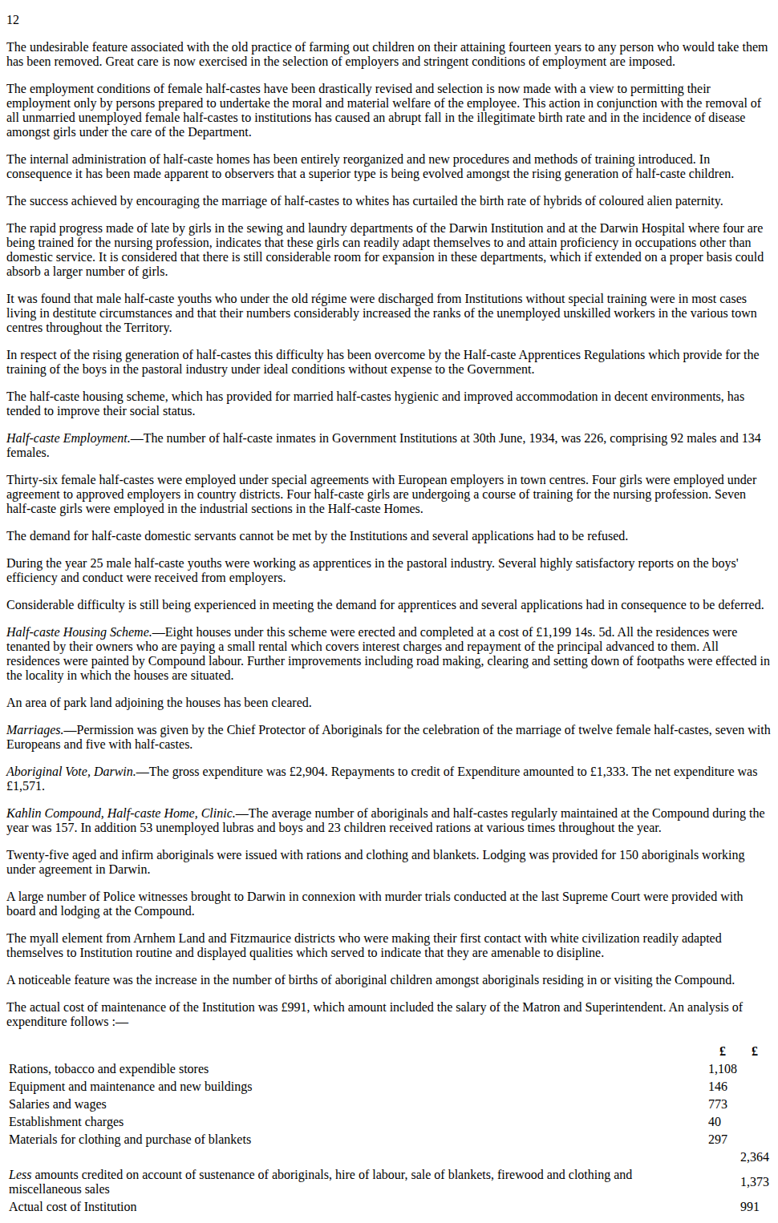12
The undesirable feature associated with the old practice of farming out children on their attaining fourteen years to any person who would take them has been removed. Great care is now exercised in the selection of employers and stringent conditions of employment are imposed.
The employment conditions of female half-castes have been drastically revised and selection is now made with a view to permitting their employment only by persons prepared to undertake the moral and material welfare of the employee. This action in conjunction with the removal of all unmarried unemployed female half-castes to institutions has caused an abrupt fall in the illegitimate birth rate and in the incidence of disease amongst girls under the care of the Department.
The internal administration of half-caste homes has been entirely reorganized and new procedures and methods of training introduced. In consequence it has been made apparent to observers that a superior type is being evolved amongst the rising generation of half-caste children.
The success achieved by encouraging the marriage of half-castes to whites has curtailed the birth rate of hybrids of coloured alien paternity.
The rapid progress made of late by girls in the sewing and laundry departments of the Darwin Institution and at the Darwin Hospital where four are being trained for the nursing profession, indicates that these girls can readily adapt themselves to and attain proficiency in occupations other than domestic service. It is considered that there is still considerable room for expansion in these departments, which if extended on a proper basis could absorb a larger number of girls.
It was found that male half-caste youths who under the old régime were discharged from Institutions without special training were in most cases living in destitute circumstances and that their numbers considerably increased the ranks of the unemployed unskilled workers in the various town centres throughout the Territory.
In respect of the rising generation of half-castes this difficulty has been overcome by the Half-caste Apprentices Regulations which provide for the training of the boys in the pastoral industry under ideal conditions without expense to the Government.
The half-caste housing scheme, which has provided for married half-castes hygienic and improved accommodation in decent environments, has tended to improve their social status.
Half-caste Employment.—The number of half-caste inmates in Government Institutions at 30th June, 1934, was 226, comprising 92 males and 134 females.
Thirty-six female half-castes were employed under special agreements with European employers in town centres. Four girls were employed under agreement to approved employers in country districts. Four half-caste girls are undergoing a course of training for the nursing profession. Seven half-caste girls were employed in the industrial sections in the Half-caste Homes.
The demand for half-caste domestic servants cannot be met by the Institutions and several applications had to be refused.
During the year 25 male half-caste youths were working as apprentices in the pastoral industry. Several highly satisfactory reports on the boys' efficiency and conduct were received from employers.
Considerable difficulty is still being experienced in meeting the demand for apprentices and several applications had in consequence to be deferred.
Half-caste Housing Scheme.—Eight houses under this scheme were erected and completed at a cost of £1,199 14s. 5d. All the residences were tenanted by their owners who are paying a small rental which covers interest charges and repayment of the principal advanced to them. All residences were painted by Compound labour. Further improvements including road making, clearing and setting down of footpaths were effected in the locality in which the houses are situated.
An area of park land adjoining the houses has been cleared.
Marriages.—Permission was given by the Chief Protector of Aboriginals for the celebration of the marriage of twelve female half-castes, seven with Europeans and five with half-castes.
Aboriginal Vote, Darwin.—The gross expenditure was £2,904. Repayments to credit of Expenditure amounted to £1,333. The net expenditure was £1,571.
Kahlin Compound, Half-caste Home, Clinic.—The average number of aboriginals and half-castes regularly maintained at the Compound during the year was 157. In addition 53 unemployed lubras and boys and 23 children received rations at various times throughout the year.
Twenty-five aged and infirm aboriginals were issued with rations and clothing and blankets. Lodging was provided for 150 aboriginals working under agreement in Darwin.
A large number of Police witnesses brought to Darwin in connexion with murder trials conducted at the last Supreme Court were provided with board and lodging at the Compound.
The myall element from Arnhem Land and Fitzmaurice districts who were making their first contact with white civilization readily adapted themselves to Institution routine and displayed qualities which served to indicate that they are amenable to disipline.
A noticeable feature was the increase in the number of births of aboriginal children amongst aboriginals residing in or visiting the Compound.
The actual cost of maintenance of the Institution was £991, which amount included the salary of the Matron and Superintendent. An analysis of expenditure follows :—
| | £ | £ |
| --- | --- | --- |
| Rations, tobacco and expendible stores | 1,108 | |
| Equipment and maintenance and new buildings | 146 | |
| Salaries and wages | 773 | |
| Establishment charges | 40 | |
| Materials for clothing and purchase of blankets | 297 | |
| | | 2,364 |
| Less amounts credited on account of sustenance of aboriginals, hire of labour, sale of blankets, firewood and clothing and miscellaneous sales | | 1,373 |
| Actual cost of Institution | | 991 |